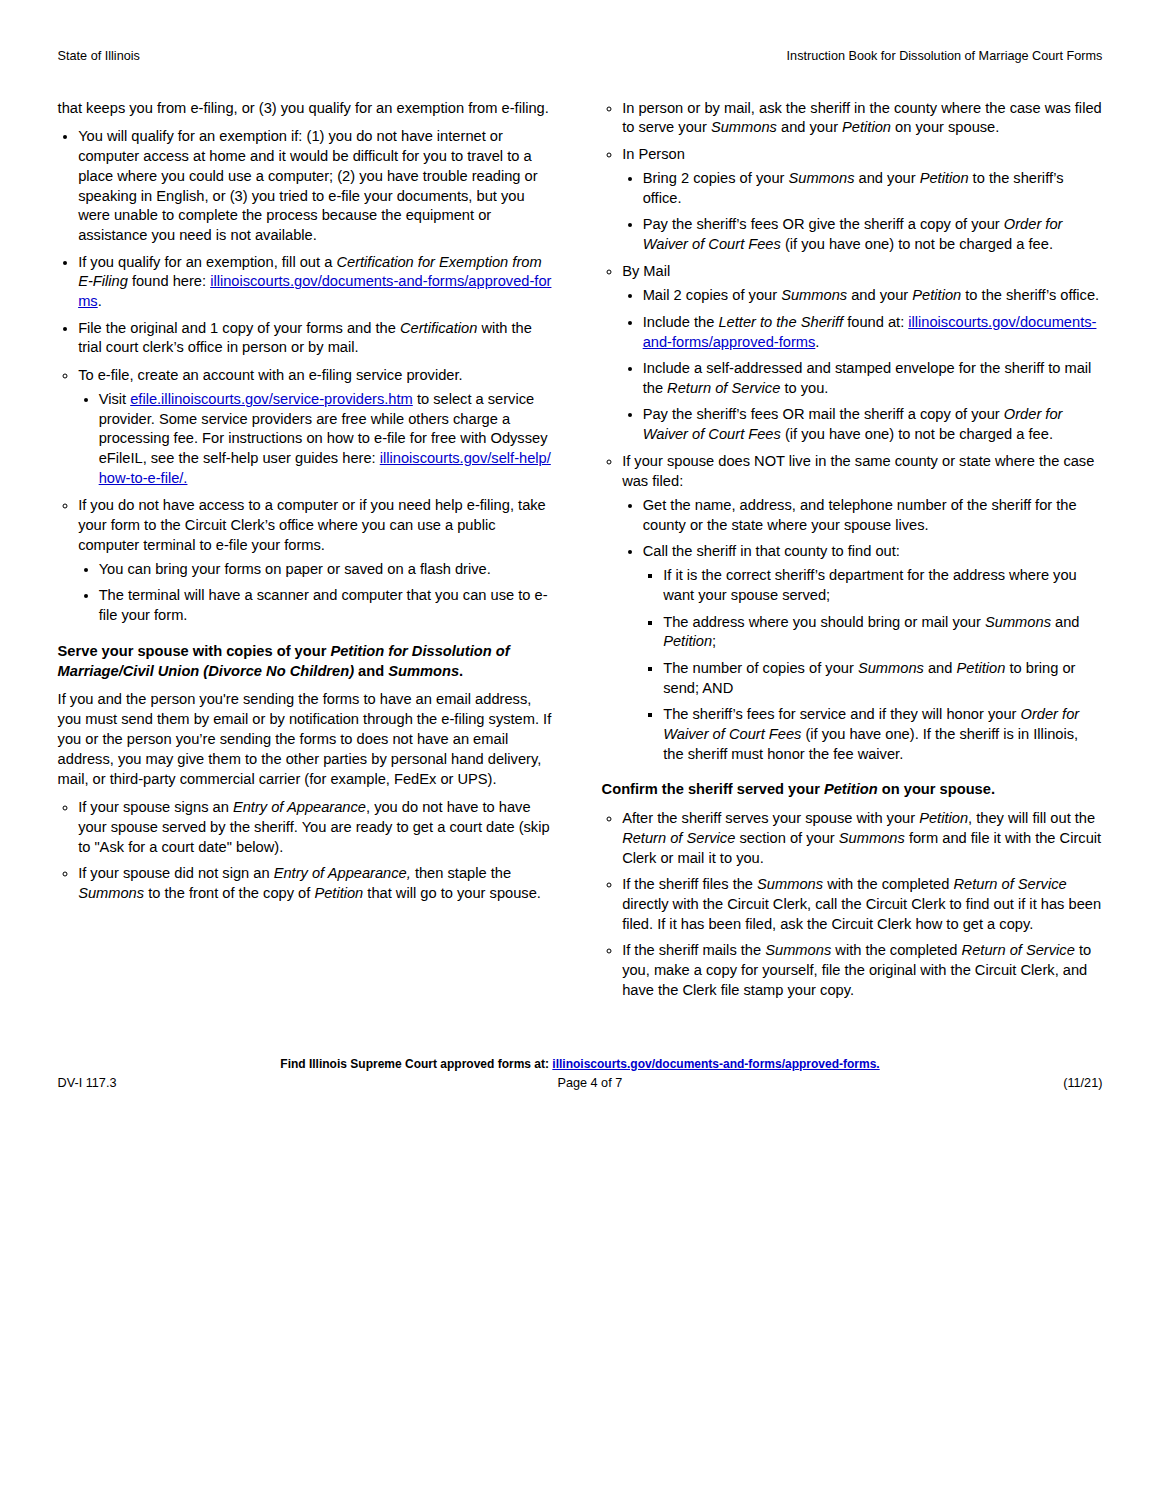State of Illinois
Instruction Book for Dissolution of Marriage Court Forms
that keeps you from e-filing, or (3) you qualify for an exemption from e-filing.
You will qualify for an exemption if: (1) you do not have internet or computer access at home and it would be difficult for you to travel to a place where you could use a computer; (2) you have trouble reading or speaking in English, or (3) you tried to e-file your documents, but you were unable to complete the process because the equipment or assistance you need is not available.
If you qualify for an exemption, fill out a Certification for Exemption from E-Filing found here: illinoiscourts.gov/documents-and-forms/approved-forms.
File the original and 1 copy of your forms and the Certification with the trial court clerk’s office in person or by mail.
To e-file, create an account with an e-filing service provider.
Visit efile.illinoiscourts.gov/service-providers.htm to select a service provider. Some service providers are free while others charge a processing fee. For instructions on how to e-file for free with Odyssey eFileIL, see the self-help user guides here: illinoiscourts.gov/self-help/how-to-e-file/.
If you do not have access to a computer or if you need help e-filing, take your form to the Circuit Clerk’s office where you can use a public computer terminal to e-file your forms.
You can bring your forms on paper or saved on a flash drive.
The terminal will have a scanner and computer that you can use to e-file your form.
Serve your spouse with copies of your Petition for Dissolution of Marriage/Civil Union (Divorce No Children) and Summons.
If you and the person you're sending the forms to have an email address, you must send them by email or by notification through the e-filing system. If you or the person you’re sending the forms to does not have an email address, you may give them to the other parties by personal hand delivery, mail, or third-party commercial carrier (for example, FedEx or UPS).
If your spouse signs an Entry of Appearance, you do not have to have your spouse served by the sheriff. You are ready to get a court date (skip to "Ask for a court date" below).
If your spouse did not sign an Entry of Appearance, then staple the Summons to the front of the copy of Petition that will go to your spouse.
In person or by mail, ask the sheriff in the county where the case was filed to serve your Summons and your Petition on your spouse.
In Person
Bring 2 copies of your Summons and your Petition to the sheriff’s office.
Pay the sheriff’s fees OR give the sheriff a copy of your Order for Waiver of Court Fees (if you have one) to not be charged a fee.
By Mail
Mail 2 copies of your Summons and your Petition to the sheriff’s office.
Include the Letter to the Sheriff found at: illinoiscourts.gov/documents-and-forms/approved-forms.
Include a self-addressed and stamped envelope for the sheriff to mail the Return of Service to you.
Pay the sheriff’s fees OR mail the sheriff a copy of your Order for Waiver of Court Fees (if you have one) to not be charged a fee.
If your spouse does NOT live in the same county or state where the case was filed:
Get the name, address, and telephone number of the sheriff for the county or the state where your spouse lives.
Call the sheriff in that county to find out:
If it is the correct sheriff’s department for the address where you want your spouse served;
The address where you should bring or mail your Summons and Petition;
The number of copies of your Summons and Petition to bring or send; AND
The sheriff’s fees for service and if they will honor your Order for Waiver of Court Fees (if you have one). If the sheriff is in Illinois, the sheriff must honor the fee waiver.
Confirm the sheriff served your Petition on your spouse.
After the sheriff serves your spouse with your Petition, they will fill out the Return of Service section of your Summons form and file it with the Circuit Clerk or mail it to you.
If the sheriff files the Summons with the completed Return of Service directly with the Circuit Clerk, call the Circuit Clerk to find out if it has been filed. If it has been filed, ask the Circuit Clerk how to get a copy.
If the sheriff mails the Summons with the completed Return of Service to you, make a copy for yourself, file the original with the Circuit Clerk, and have the Clerk file stamp your copy.
Find Illinois Supreme Court approved forms at: illinoiscourts.gov/documents-and-forms/approved-forms.
DV-I 117.3
Page 4 of 7
(11/21)